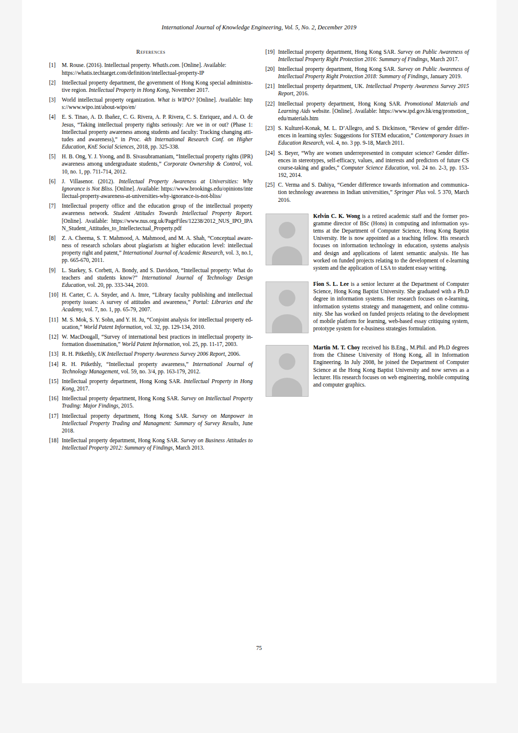International Journal of Knowledge Engineering, Vol. 5, No. 2, December 2019
References
[1] M. Rouse. (2016). Intellectual property. WhatIs.com. [Online]. Available:
https://whatis.techtarget.com/definition/intellectual-property-IP
[2] Intellectual property department, the government of Hong Kong special administrative region. Intellectual Property in Hong Kong, November 2017.
[3] World intellectual property organization. What is WIPO? [Online]. Available: https://www.wipo.int/about-wipo/en/
[4] E. S. Tinao, A. D. Ibañez, C. G. Rivera, A. P. Rivera, C. S. Enriquez, and A. O. de Jesus, “Taking intellectual property rights seriously: Are we in or out? (Phase 1: Intellectual property awareness among students and faculty: Tracking changing attitudes and awareness),” in Proc. 4th International Research Conf. on Higher Education, KnE Social Sciences, 2018, pp. 325-338.
[5] H. B. Ong, Y. J. Yoong, and B. Sivasubramaniam, “Intellectual property rights (IPR) awareness among undergraduate students,” Corporate Ownership & Control, vol. 10, no. 1, pp. 711-714, 2012.
[6] J. Villasenor. (2012). Intellectual Property Awareness at Universities: Why Ignorance is Not Bliss. [Online]. Available: https://www.brookings.edu/opinions/intellectual-property-awareness-at-universities-why-ignorance-is-not-bliss/
[7] Intellectual property office and the education group of the intellectual property awareness network. Student Attitudes Towards Intellectual Property Report. [Online]. Available: https://www.nus.org.uk/PageFiles/12238/2012_NUS_IPO_IPAN_Student_Attitudes_to_Intellectectual_Property.pdf
[8] Z. A. Cheema, S. T. Mahmood, A. Mahmood, and M. A. Shah, “Conceptual awareness of research scholars about plagiarism at higher education level: intellectual property right and patent,” International Journal of Academic Research, vol. 3, no.1, pp. 665-670, 2011.
[9] L. Starkey, S. Corbett, A. Bondy, and S. Davidson, “Intellectual property: What do teachers and students know?” International Journal of Technology Design Education, vol. 20, pp. 333-344, 2010.
[10] H. Carter, C. A. Snyder, and A. Imre, “Library faculty publishing and intellectual property issues: A survey of attitudes and awareness,” Portal: Libraries and the Academy, vol. 7, no. 1, pp. 65-79, 2007.
[11] M. S. Mok, S. Y. Sohn, and Y. H. Ju, “Conjoint analysis for intellectual property education,” World Patent Information, vol. 32, pp. 129-134, 2010.
[12] W. MacDougall, “Survey of international best practices in intellectual property information dissemination,” World Patent Information, vol. 25, pp. 11-17, 2003.
[13] R. H. Pitkethly, UK Intellectual Property Awareness Survey 2006 Report, 2006.
[14] R. H. Pitkethly, “Intellectual property awareness,” International Journal of Technology Management, vol. 59, no. 3/4, pp. 163-179, 2012.
[15] Intellectual property department, Hong Kong SAR. Intellectual Property in Hong Kong, 2017.
[16] Intellectual property department, Hong Kong SAR. Survey on Intellectual Property Trading: Major Findings, 2015.
[17] Intellectual property department, Hong Kong SAR. Survey on Manpower in Intellectual Property Trading and Managment: Summary of Survey Results, June 2018.
[18] Intellectual property department, Hong Kong SAR. Survey on Business Attitudes to Intellectual Property 2012: Summary of Findings, March 2013.
[19] Intellectual property department, Hong Kong SAR. Survey on Public Awareness of Intellectual Property Right Protection 2016: Summary of Findings, March 2017.
[20] Intellectual property department, Hong Kong SAR. Survey on Public Awareness of Intellectual Property Right Protection 2018: Summary of Findings, January 2019.
[21] Intellectual property department, UK. Intellectual Property Awareness Survey 2015 Report, 2016.
[22] Intellectual property department, Hong Kong SAR. Promotional Materials and Learning Aids website. [Online]. Available: https://www.ipd.gov.hk/eng/promotion_edu/materials.htm
[23] S. Kulturel-Konak, M. L. D’Allegro, and S. Dickinson, “Review of gender differences in learning styles: Suggestions for STEM education,” Contemporary Issues in Education Research, vol. 4, no. 3 pp. 9-18, March 2011.
[24] S. Beyer, “Why are women underrepresented in computer science? Gender differences in stereotypes, self-efficacy, values, and interests and predictors of future CS course-taking and grades,” Computer Science Education, vol. 24 no. 2-3, pp. 153-192, 2014.
[25] C. Verma and S. Dahiya, “Gender difference towards information and communication technology awareness in Indian universities,” Springer Plus vol. 5 370, March 2016.
Kelvin C. K. Wong is a retired academic staff and the former programme director of BSc (Hons) in computing and information systems at the Department of Computer Science, Hong Kong Baptist University. He is now appointed as a teaching fellow. His research focuses on information technology in education, systems analysis and design and applications of latent semantic analysis. He has worked on funded projects relating to the development of e-learning system and the application of LSA to student essay writing.
Fion S. L. Lee is a senior lecturer at the Department of Computer Science, Hong Kong Baptist University. She graduated with a Ph.D degree in information systems. Her research focuses on e-learning, information systems strategy and management, and online community. She has worked on funded projects relating to the development of mobile platform for learning, web-based essay critiquing system, prototype system for e-business strategies formulation.
Martin M. T. Choy received his B.Eng., M.Phil. and Ph.D degrees from the Chinese University of Hong Kong, all in Information Engineering. In July 2008, he joined the Department of Computer Science at the Hong Kong Baptist University and now serves as a lecturer. His research focuses on web engineering, mobile computing and computer graphics.
75